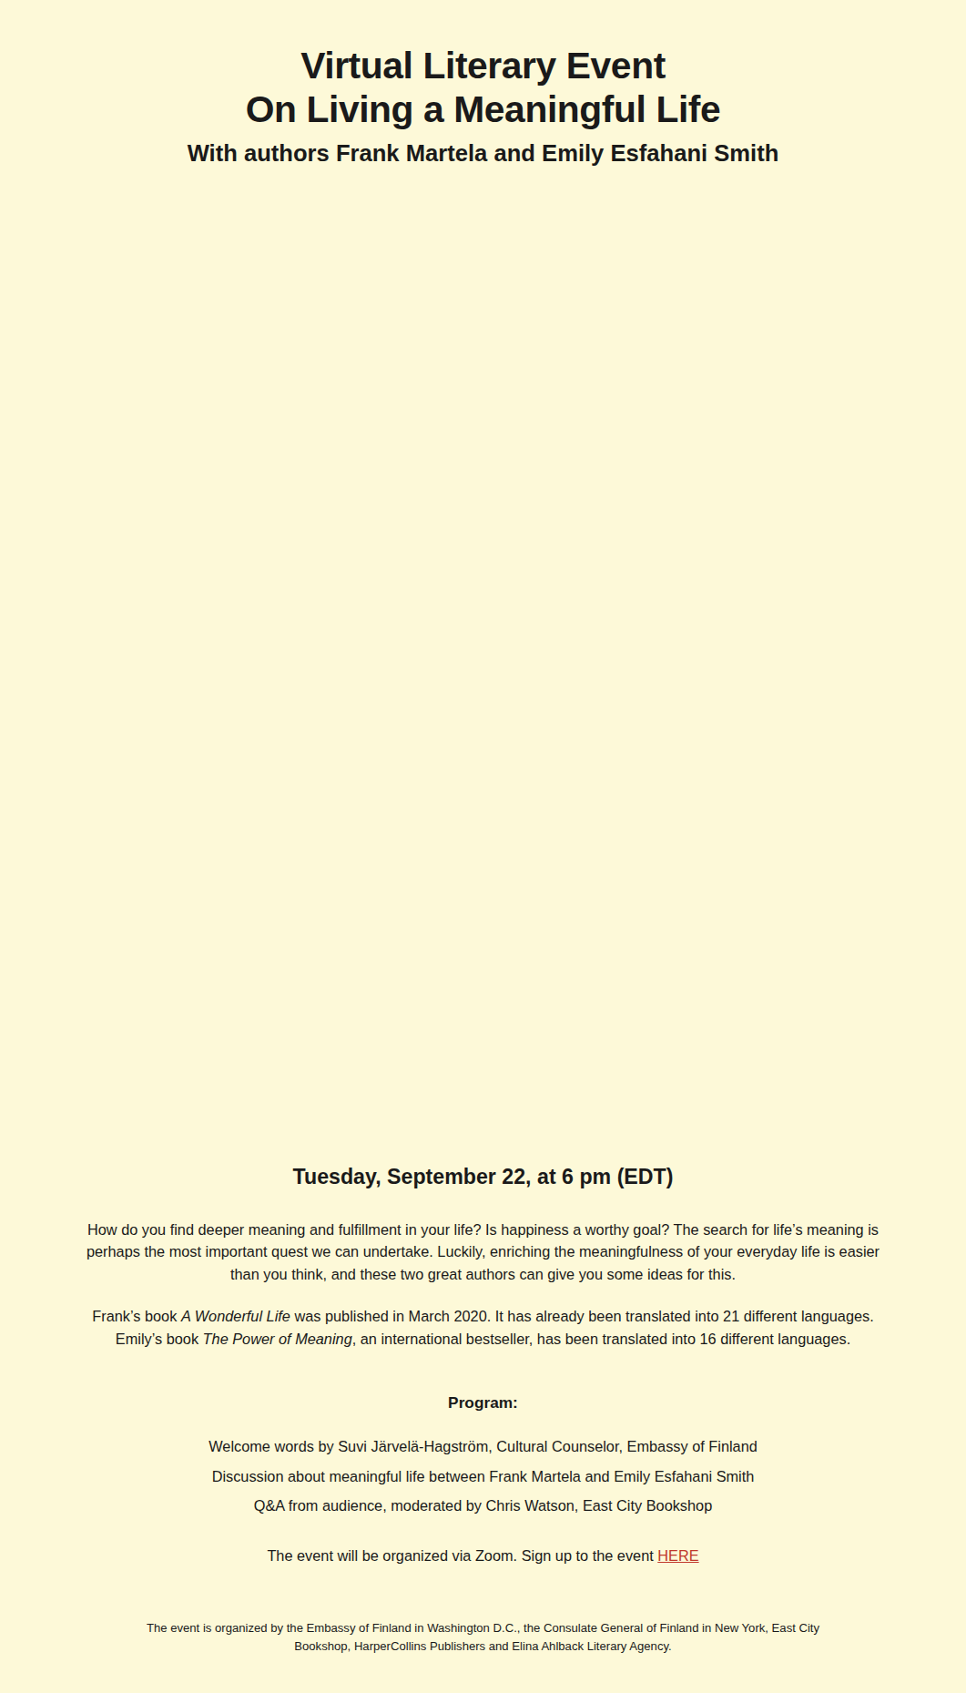Virtual Literary Event
On Living a Meaningful Life
With authors Frank Martela and Emily Esfahani Smith
Tuesday, September 22, at 6 pm (EDT)
How do you find deeper meaning and fulfillment in your life? Is happiness a worthy goal? The search for life’s meaning is perhaps the most important quest we can undertake. Luckily, enriching the meaningfulness of your everyday life is easier than you think, and these two great authors can give you some ideas for this.
Frank’s book A Wonderful Life was published in March 2020. It has already been translated into 21 different languages. Emily’s book The Power of Meaning, an international bestseller, has been translated into 16 different languages.
Program:
Welcome words by Suvi Järvelä-Hagström, Cultural Counselor, Embassy of Finland
Discussion about meaningful life between Frank Martela and Emily Esfahani Smith
Q&A from audience, moderated by Chris Watson, East City Bookshop
The event will be organized via Zoom. Sign up to the event HERE
The event is organized by the Embassy of Finland in Washington D.C., the Consulate General of Finland in New York, East City Bookshop, HarperCollins Publishers and Elina Ahlback Literary Agency.